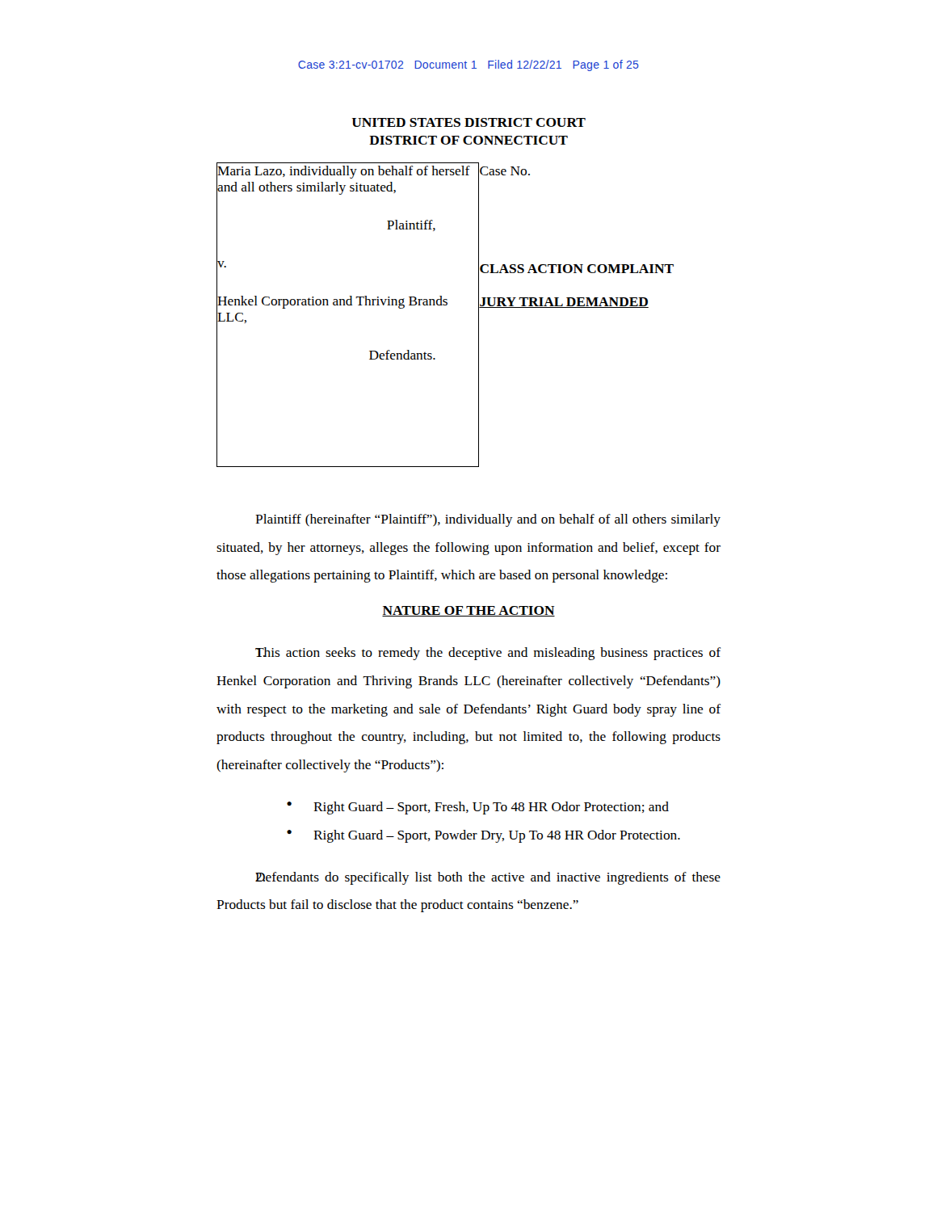Case 3:21-cv-01702 Document 1 Filed 12/22/21 Page 1 of 25
UNITED STATES DISTRICT COURT
DISTRICT OF CONNECTICUT
| Maria Lazo, individually on behalf of herself and all others similarly situated, Plaintiff, v. Henkel Corporation and Thriving Brands LLC, Defendants. | Case No. CLASS ACTION COMPLAINT JURY TRIAL DEMANDED |
Plaintiff (hereinafter “Plaintiff”), individually and on behalf of all others similarly situated, by her attorneys, alleges the following upon information and belief, except for those allegations pertaining to Plaintiff, which are based on personal knowledge:
NATURE OF THE ACTION
1. This action seeks to remedy the deceptive and misleading business practices of Henkel Corporation and Thriving Brands LLC (hereinafter collectively “Defendants”) with respect to the marketing and sale of Defendants’ Right Guard body spray line of products throughout the country, including, but not limited to, the following products (hereinafter collectively the “Products”):
Right Guard – Sport, Fresh, Up To 48 HR Odor Protection; and
Right Guard – Sport, Powder Dry, Up To 48 HR Odor Protection.
2. Defendants do specifically list both the active and inactive ingredients of these Products but fail to disclose that the product contains “benzene.”